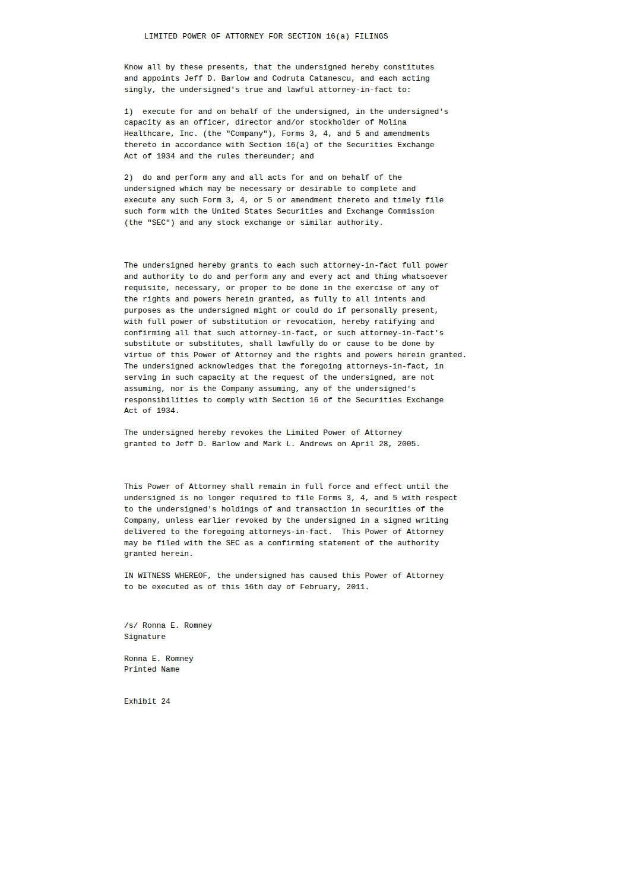LIMITED POWER OF ATTORNEY FOR SECTION 16(a) FILINGS
Know all by these presents, that the undersigned hereby constitutes and appoints Jeff D. Barlow and Codruta Catanescu, and each acting singly, the undersigned's true and lawful attorney-in-fact to:
1) execute for and on behalf of the undersigned, in the undersigned's capacity as an officer, director and/or stockholder of Molina Healthcare, Inc. (the "Company"), Forms 3, 4, and 5 and amendments thereto in accordance with Section 16(a) of the Securities Exchange Act of 1934 and the rules thereunder; and
2) do and perform any and all acts for and on behalf of the undersigned which may be necessary or desirable to complete and execute any such Form 3, 4, or 5 or amendment thereto and timely file such form with the United States Securities and Exchange Commission (the "SEC") and any stock exchange or similar authority.
The undersigned hereby grants to each such attorney-in-fact full power and authority to do and perform any and every act and thing whatsoever requisite, necessary, or proper to be done in the exercise of any of the rights and powers herein granted, as fully to all intents and purposes as the undersigned might or could do if personally present, with full power of substitution or revocation, hereby ratifying and confirming all that such attorney-in-fact, or such attorney-in-fact's substitute or substitutes, shall lawfully do or cause to be done by virtue of this Power of Attorney and the rights and powers herein granted. The undersigned acknowledges that the foregoing attorneys-in-fact, in serving in such capacity at the request of the undersigned, are not assuming, nor is the Company assuming, any of the undersigned's responsibilities to comply with Section 16 of the Securities Exchange Act of 1934.
The undersigned hereby revokes the Limited Power of Attorney granted to Jeff D. Barlow and Mark L. Andrews on April 28, 2005.
This Power of Attorney shall remain in full force and effect until the undersigned is no longer required to file Forms 3, 4, and 5 with respect to the undersigned's holdings of and transaction in securities of the Company, unless earlier revoked by the undersigned in a signed writing delivered to the foregoing attorneys-in-fact. This Power of Attorney may be filed with the SEC as a confirming statement of the authority granted herein.
IN WITNESS WHEREOF, the undersigned has caused this Power of Attorney to be executed as of this 16th day of February, 2011.
/s/ Ronna E. Romney
Signature
Ronna E. Romney
Printed Name
Exhibit 24